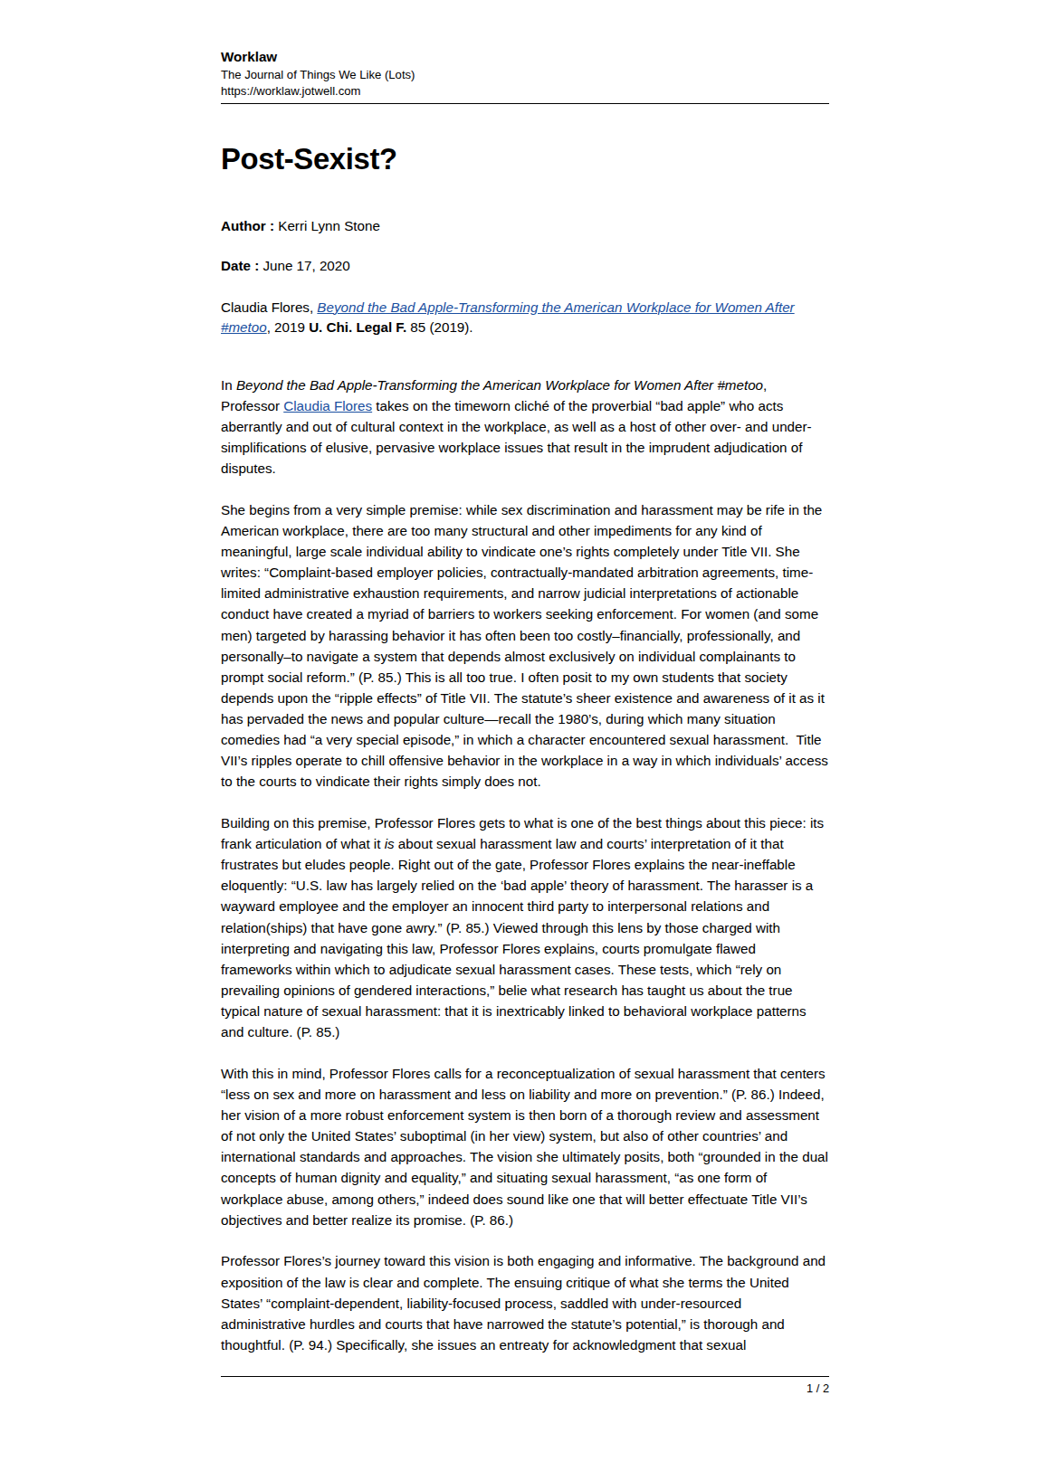Worklaw
The Journal of Things We Like (Lots)
https://worklaw.jotwell.com
Post-Sexist?
Author : Kerri Lynn Stone
Date : June 17, 2020
Claudia Flores, Beyond the Bad Apple-Transforming the American Workplace for Women After #metoo, 2019 U. Chi. Legal F. 85 (2019).
In Beyond the Bad Apple-Transforming the American Workplace for Women After #metoo, Professor Claudia Flores takes on the timeworn cliché of the proverbial “bad apple” who acts aberrantly and out of cultural context in the workplace, as well as a host of other over- and under-simplifications of elusive, pervasive workplace issues that result in the imprudent adjudication of disputes.
She begins from a very simple premise: while sex discrimination and harassment may be rife in the American workplace, there are too many structural and other impediments for any kind of meaningful, large scale individual ability to vindicate one’s rights completely under Title VII. She writes: “Complaint-based employer policies, contractually-mandated arbitration agreements, time-limited administrative exhaustion requirements, and narrow judicial interpretations of actionable conduct have created a myriad of barriers to workers seeking enforcement. For women (and some men) targeted by harassing behavior it has often been too costly–financially, professionally, and personally–to navigate a system that depends almost exclusively on individual complainants to prompt social reform.” (P. 85.) This is all too true. I often posit to my own students that society depends upon the “ripple effects” of Title VII. The statute’s sheer existence and awareness of it as it has pervaded the news and popular culture—recall the 1980’s, during which many situation comedies had “a very special episode,” in which a character encountered sexual harassment. Title VII’s ripples operate to chill offensive behavior in the workplace in a way in which individuals’ access to the courts to vindicate their rights simply does not.
Building on this premise, Professor Flores gets to what is one of the best things about this piece: its frank articulation of what it is about sexual harassment law and courts’ interpretation of it that frustrates but eludes people. Right out of the gate, Professor Flores explains the near-ineffable eloquently: “U.S. law has largely relied on the ‘bad apple’ theory of harassment. The harasser is a wayward employee and the employer an innocent third party to interpersonal relations and relation(ships) that have gone awry.” (P. 85.) Viewed through this lens by those charged with interpreting and navigating this law, Professor Flores explains, courts promulgate flawed frameworks within which to adjudicate sexual harassment cases. These tests, which “rely on prevailing opinions of gendered interactions,” belie what research has taught us about the true typical nature of sexual harassment: that it is inextricably linked to behavioral workplace patterns and culture. (P. 85.)
With this in mind, Professor Flores calls for a reconceptualization of sexual harassment that centers “less on sex and more on harassment and less on liability and more on prevention.” (P. 86.) Indeed, her vision of a more robust enforcement system is then born of a thorough review and assessment of not only the United States’ suboptimal (in her view) system, but also of other countries’ and international standards and approaches. The vision she ultimately posits, both “grounded in the dual concepts of human dignity and equality,” and situating sexual harassment, “as one form of workplace abuse, among others,” indeed does sound like one that will better effectuate Title VII’s objectives and better realize its promise. (P. 86.)
Professor Flores’s journey toward this vision is both engaging and informative. The background and exposition of the law is clear and complete. The ensuing critique of what she terms the United States’ “complaint-dependent, liability-focused process, saddled with under-resourced administrative hurdles and courts that have narrowed the statute’s potential,” is thorough and thoughtful. (P. 94.) Specifically, she issues an entreaty for acknowledgment that sexual
1 / 2